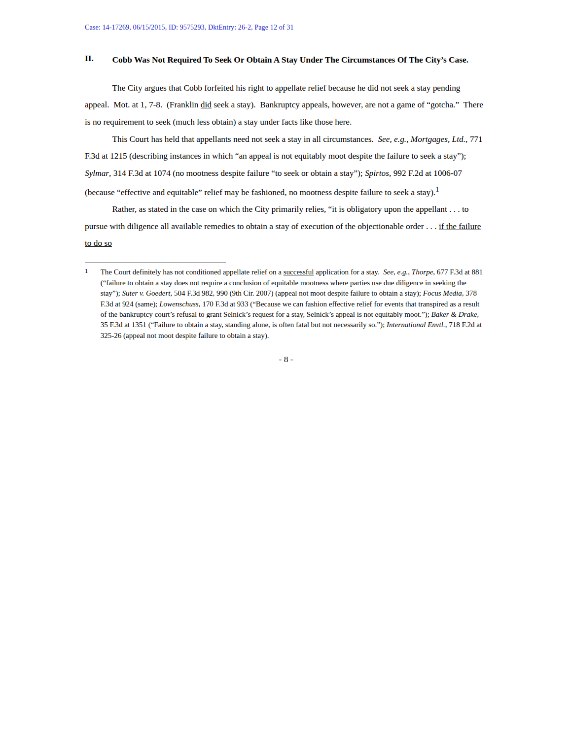Case: 14-17269, 06/15/2015, ID: 9575293, DktEntry: 26-2, Page 12 of 31
II.
Cobb Was Not Required To Seek Or Obtain A Stay Under The Circumstances Of The City’s Case.
The City argues that Cobb forfeited his right to appellate relief because he did not seek a stay pending appeal. Mot. at 1, 7-8. (Franklin did seek a stay). Bankruptcy appeals, however, are not a game of “gotcha.” There is no requirement to seek (much less obtain) a stay under facts like those here.
This Court has held that appellants need not seek a stay in all circumstances. See, e.g., Mortgages, Ltd., 771 F.3d at 1215 (describing instances in which “an appeal is not equitably moot despite the failure to seek a stay”); Sylmar, 314 F.3d at 1074 (no mootness despite failure “to seek or obtain a stay”); Spirtos, 992 F.2d at 1006-07 (because “effective and equitable” relief may be fashioned, no mootness despite failure to seek a stay).1
Rather, as stated in the case on which the City primarily relies, “it is obligatory upon the appellant . . . to pursue with diligence all available remedies to obtain a stay of execution of the objectionable order . . . if the failure to do so
1
The Court definitely has not conditioned appellate relief on a successful application for a stay. See, e.g., Thorpe, 677 F.3d at 881 (“failure to obtain a stay does not require a conclusion of equitable mootness where parties use due diligence in seeking the stay”); Suter v. Goedert, 504 F.3d 982, 990 (9th Cir. 2007) (appeal not moot despite failure to obtain a stay); Focus Media, 378 F.3d at 924 (same); Lowenschuss, 170 F.3d at 933 (“Because we can fashion effective relief for events that transpired as a result of the bankruptcy court’s refusal to grant Selnick’s request for a stay, Selnick’s appeal is not equitably moot.”); Baker & Drake, 35 F.3d at 1351 (“Failure to obtain a stay, standing alone, is often fatal but not necessarily so.”); International Envtl., 718 F.2d at 325-26 (appeal not moot despite failure to obtain a stay).
- 8 -